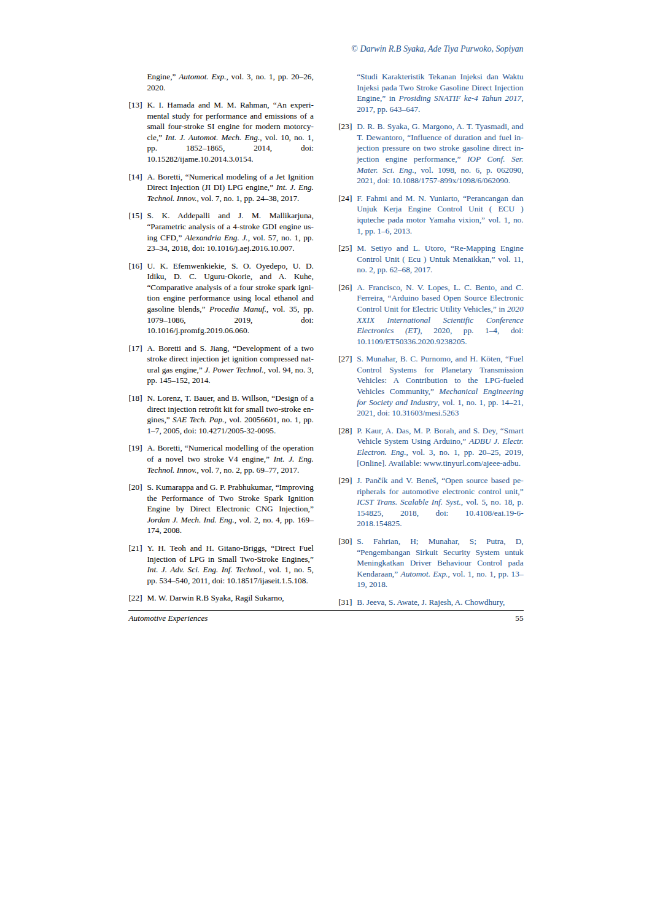© Darwin R.B Syaka, Ade Tiya Purwoko, Sopiyan
Engine,” Automot. Exp., vol. 3, no. 1, pp. 20–26, 2020.
[13]
K. I. Hamada and M. M. Rahman, “An experimental study for performance and emissions of a small four-stroke SI engine for modern motorcycle,” Int. J. Automot. Mech. Eng., vol. 10, no. 1, pp. 1852–1865, 2014, doi: 10.15282/ijame.10.2014.3.0154.
[14]
A. Boretti, “Numerical modeling of a Jet Ignition Direct Injection (JI DI) LPG engine,” Int. J. Eng. Technol. Innov., vol. 7, no. 1, pp. 24–38, 2017.
[15]
S. K. Addepalli and J. M. Mallikarjuna, “Parametric analysis of a 4-stroke GDI engine using CFD,” Alexandria Eng. J., vol. 57, no. 1, pp. 23–34, 2018, doi: 10.1016/j.aej.2016.10.007.
[16]
U. K. Efemwenkiekie, S. O. Oyedepo, U. D. Idiku, D. C. Uguru-Okorie, and A. Kuhe, “Comparative analysis of a four stroke spark ignition engine performance using local ethanol and gasoline blends,” Procedia Manuf., vol. 35, pp. 1079–1086, 2019, doi: 10.1016/j.promfg.2019.06.060.
[17]
A. Boretti and S. Jiang, “Development of a two stroke direct injection jet ignition compressed natural gas engine,” J. Power Technol., vol. 94, no. 3, pp. 145–152, 2014.
[18]
N. Lorenz, T. Bauer, and B. Willson, “Design of a direct injection retrofit kit for small two-stroke engines,” SAE Tech. Pap., vol. 20056601, no. 1, pp. 1–7, 2005, doi: 10.4271/2005-32-0095.
[19]
A. Boretti, “Numerical modelling of the operation of a novel two stroke V4 engine,” Int. J. Eng. Technol. Innov., vol. 7, no. 2, pp. 69–77, 2017.
[20]
S. Kumarappa and G. P. Prabhukumar, “Improving the Performance of Two Stroke Spark Ignition Engine by Direct Electronic CNG Injection,” Jordan J. Mech. Ind. Eng., vol. 2, no. 4, pp. 169–174, 2008.
[21]
Y. H. Teoh and H. Gitano-Briggs, “Direct Fuel Injection of LPG in Small Two-Stroke Engines,” Int. J. Adv. Sci. Eng. Inf. Technol., vol. 1, no. 5, pp. 534–540, 2011, doi: 10.18517/ijaseit.1.5.108.
[22]
M. W. Darwin R.B Syaka, Ragil Sukarno,
“Studi Karakteristik Tekanan Injeksi dan Waktu Injeksi pada Two Stroke Gasoline Direct Injection Engine,” in Prosiding SNATIF ke-4 Tahun 2017, 2017, pp. 643–647.
[23]
D. R. B. Syaka, G. Margono, A. T. Tyasmadi, and T. Dewantoro, “Influence of duration and fuel injection pressure on two stroke gasoline direct injection engine performance,” IOP Conf. Ser. Mater. Sci. Eng., vol. 1098, no. 6, p. 062090, 2021, doi: 10.1088/1757-899x/1098/6/062090.
[24]
F. Fahmi and M. N. Yuniarto, “Perancangan dan Unjuk Kerja Engine Control Unit ( ECU ) iquteche pada motor Yamaha vixion,” vol. 1, no. 1, pp. 1–6, 2013.
[25]
M. Setiyo and L. Utoro, “Re-Mapping Engine Control Unit ( Ecu ) Untuk Menaikkan,” vol. 11, no. 2, pp. 62–68, 2017.
[26]
A. Francisco, N. V. Lopes, L. C. Bento, and C. Ferreira, “Arduino based Open Source Electronic Control Unit for Electric Utility Vehicles,” in 2020 XXIX International Scientific Conference Electronics (ET), 2020, pp. 1–4, doi: 10.1109/ET50336.2020.9238205.
[27]
S. Munahar, B. C. Purnomo, and H. Köten, “Fuel Control Systems for Planetary Transmission Vehicles: A Contribution to the LPG-fueled Vehicles Community,” Mechanical Engineering for Society and Industry, vol. 1, no. 1, pp. 14–21, 2021, doi: 10.31603/mesi.5263
[28]
P. Kaur, A. Das, M. P. Borah, and S. Dey, “Smart Vehicle System Using Arduino,” ADBU J. Electr. Electron. Eng., vol. 3, no. 1, pp. 20–25, 2019, [Online]. Available: www.tinyurl.com/ajeee-adbu.
[29]
J. Pančík and V. Beneš, “Open source based peripherals for automotive electronic control unit,” ICST Trans. Scalable Inf. Syst., vol. 5, no. 18, p. 154825, 2018, doi: 10.4108/eai.19-6-2018.154825.
[30]
S. Fahrian, H; Munahar, S; Putra, D, “Pengembangan Sirkuit Security System untuk Meningkatkan Driver Behaviour Control pada Kendaraan,” Automot. Exp., vol. 1, no. 1, pp. 13–19, 2018.
[31]
B. Jeeva, S. Awate, J. Rajesh, A. Chowdhury,
Automotive Experiences
55